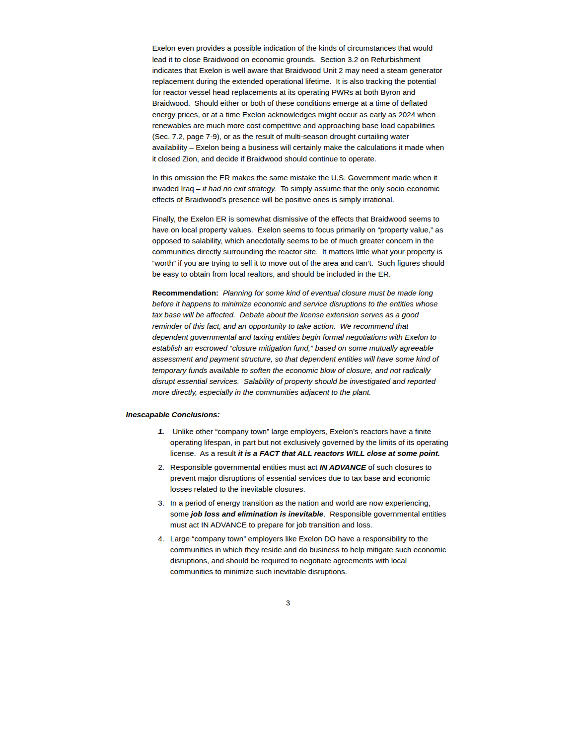Exelon even provides a possible indication of the kinds of circumstances that would lead it to close Braidwood on economic grounds. Section 3.2 on Refurbishment indicates that Exelon is well aware that Braidwood Unit 2 may need a steam generator replacement during the extended operational lifetime. It is also tracking the potential for reactor vessel head replacements at its operating PWRs at both Byron and Braidwood. Should either or both of these conditions emerge at a time of deflated energy prices, or at a time Exelon acknowledges might occur as early as 2024 when renewables are much more cost competitive and approaching base load capabilities (Sec. 7.2, page 7-9), or as the result of multi-season drought curtailing water availability – Exelon being a business will certainly make the calculations it made when it closed Zion, and decide if Braidwood should continue to operate.
In this omission the ER makes the same mistake the U.S. Government made when it invaded Iraq – it had no exit strategy. To simply assume that the only socio-economic effects of Braidwood’s presence will be positive ones is simply irrational.
Finally, the Exelon ER is somewhat dismissive of the effects that Braidwood seems to have on local property values. Exelon seems to focus primarily on “property value,” as opposed to salability, which anecdotally seems to be of much greater concern in the communities directly surrounding the reactor site. It matters little what your property is “worth” if you are trying to sell it to move out of the area and can’t. Such figures should be easy to obtain from local realtors, and should be included in the ER.
Recommendation: Planning for some kind of eventual closure must be made long before it happens to minimize economic and service disruptions to the entities whose tax base will be affected. Debate about the license extension serves as a good reminder of this fact, and an opportunity to take action. We recommend that dependent governmental and taxing entities begin formal negotiations with Exelon to establish an escrowed “closure mitigation fund,” based on some mutually agreeable assessment and payment structure, so that dependent entities will have some kind of temporary funds available to soften the economic blow of closure, and not radically disrupt essential services. Salability of property should be investigated and reported more directly, especially in the communities adjacent to the plant.
Inescapable Conclusions:
Unlike other “company town” large employers, Exelon’s reactors have a finite operating lifespan, in part but not exclusively governed by the limits of its operating license. As a result it is a FACT that ALL reactors WILL close at some point.
Responsible governmental entities must act IN ADVANCE of such closures to prevent major disruptions of essential services due to tax base and economic losses related to the inevitable closures.
In a period of energy transition as the nation and world are now experiencing, some job loss and elimination is inevitable. Responsible governmental entities must act IN ADVANCE to prepare for job transition and loss.
Large “company town” employers like Exelon DO have a responsibility to the communities in which they reside and do business to help mitigate such economic disruptions, and should be required to negotiate agreements with local communities to minimize such inevitable disruptions.
3